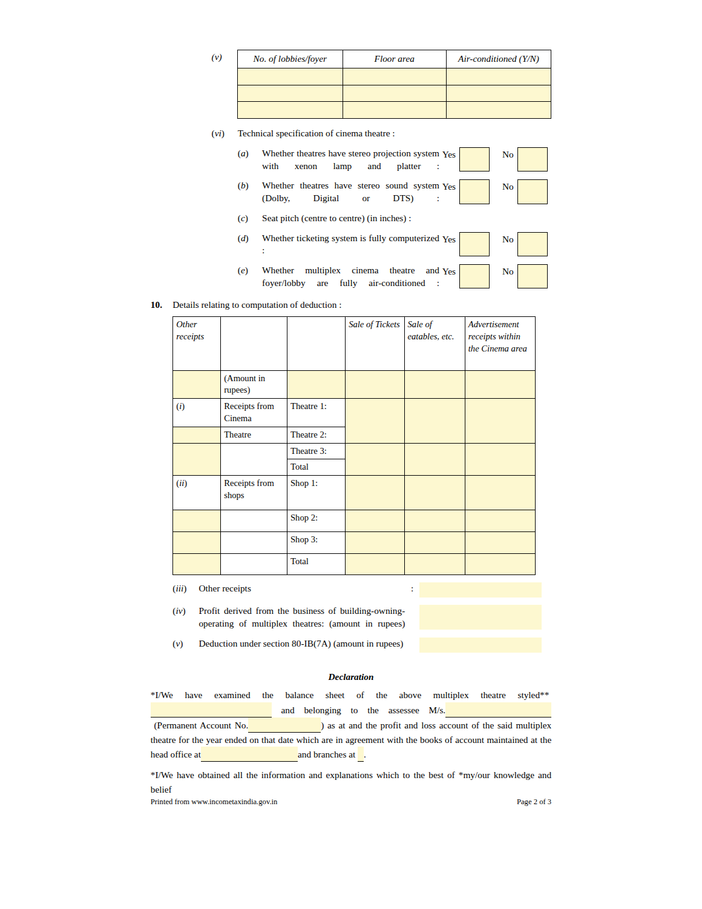(v)
| No. of lobbies/foyer | Floor area | Air-conditioned (Y/N) |
| --- | --- | --- |
(vi)
Technical specification of cinema theatre :
(a)
Whether theatres have stereo projection system with xenon lamp and platter :
Yes
No
(b)
Whether theatres have stereo sound system (Dolby, Digital or DTS) :
Yes
No
(c)
Seat pitch (centre to centre) (in inches) :
(d)
Whether ticketing system is fully computerized :
Yes
No
(e)
Whether multiplex cinema theatre and foyer/lobby are fully air-conditioned :
Yes
No
10.
Details relating to computation of deduction :
| Other receipts | | | Sale of Tickets | Sale of eatables, etc. | Advertisement receipts within the Cinema area |
| --- | --- | --- | --- | --- | --- |
| | (Amount in rupees) | | | | |
| ( i ) | Receipts from Cinema | Theatre 1: | | | |
| | Theatre | Theatre 2: |
| | | Theatre 3: | | | |
| Total |
| ( ii ) | Receipts from shops | Shop 1: | | | |
| | | Shop 2: | | | |
| | | Shop 3: | | | |
| | | Total | | | |
(iii)
Other receipts
:
(iv)
Profit derived from the business of building-owning-operating of multiplex theatres: (amount in rupees)
(v)
Deduction under section 80-IB(7A) (amount in rupees)
Declaration
*I/We have examined the balance sheet of the above multiplex theatre styled** and belonging to the assessee M/s. (Permanent Account No. ) as at and the profit and loss account of the said multiplex theatre for the year ended on that date which are in agreement with the books of account maintained at the head office at and branches at .
*I/We have obtained all the information and explanations which to the best of *my/our knowledge and belief
Printed from www.incometaxindia.gov.in
Page 2 of 3